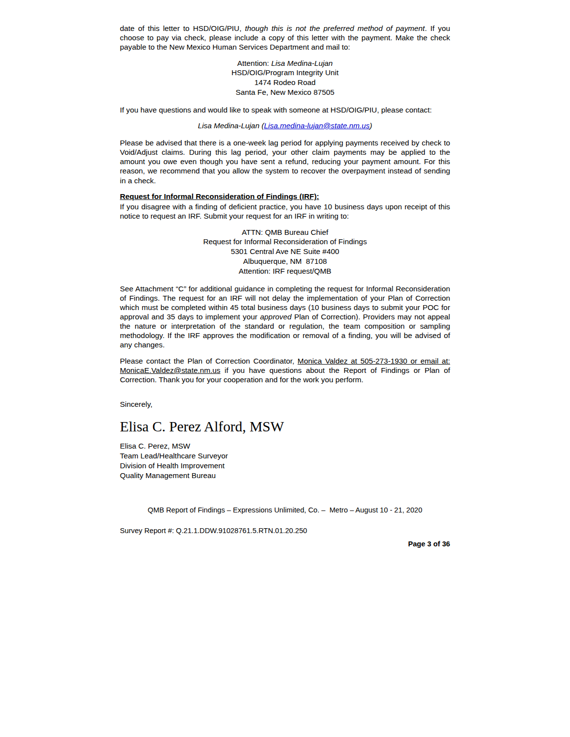date of this letter to HSD/OIG/PIU, though this is not the preferred method of payment. If you choose to pay via check, please include a copy of this letter with the payment. Make the check payable to the New Mexico Human Services Department and mail to:
Attention: Lisa Medina-Lujan
HSD/OIG/Program Integrity Unit
1474 Rodeo Road
Santa Fe, New Mexico 87505
If you have questions and would like to speak with someone at HSD/OIG/PIU, please contact:
Lisa Medina-Lujan (Lisa.medina-lujan@state.nm.us)
Please be advised that there is a one-week lag period for applying payments received by check to Void/Adjust claims. During this lag period, your other claim payments may be applied to the amount you owe even though you have sent a refund, reducing your payment amount. For this reason, we recommend that you allow the system to recover the overpayment instead of sending in a check.
Request for Informal Reconsideration of Findings (IRF):
If you disagree with a finding of deficient practice, you have 10 business days upon receipt of this notice to request an IRF. Submit your request for an IRF in writing to:
ATTN: QMB Bureau Chief
Request for Informal Reconsideration of Findings
5301 Central Ave NE Suite #400
Albuquerque, NM 87108
Attention: IRF request/QMB
See Attachment “C” for additional guidance in completing the request for Informal Reconsideration of Findings. The request for an IRF will not delay the implementation of your Plan of Correction which must be completed within 45 total business days (10 business days to submit your POC for approval and 35 days to implement your approved Plan of Correction). Providers may not appeal the nature or interpretation of the standard or regulation, the team composition or sampling methodology. If the IRF approves the modification or removal of a finding, you will be advised of any changes.
Please contact the Plan of Correction Coordinator, Monica Valdez at 505-273-1930 or email at: MonicaE.Valdez@state.nm.us if you have questions about the Report of Findings or Plan of Correction. Thank you for your cooperation and for the work you perform.
Sincerely,
Elisa C. Perez Alford, MSW
Elisa C. Perez, MSW
Team Lead/Healthcare Surveyor
Division of Health Improvement
Quality Management Bureau
QMB Report of Findings – Expressions Unlimited, Co. – Metro – August 10 - 21, 2020
Survey Report #: Q.21.1.DDW.91028761.5.RTN.01.20.250
Page 3 of 36